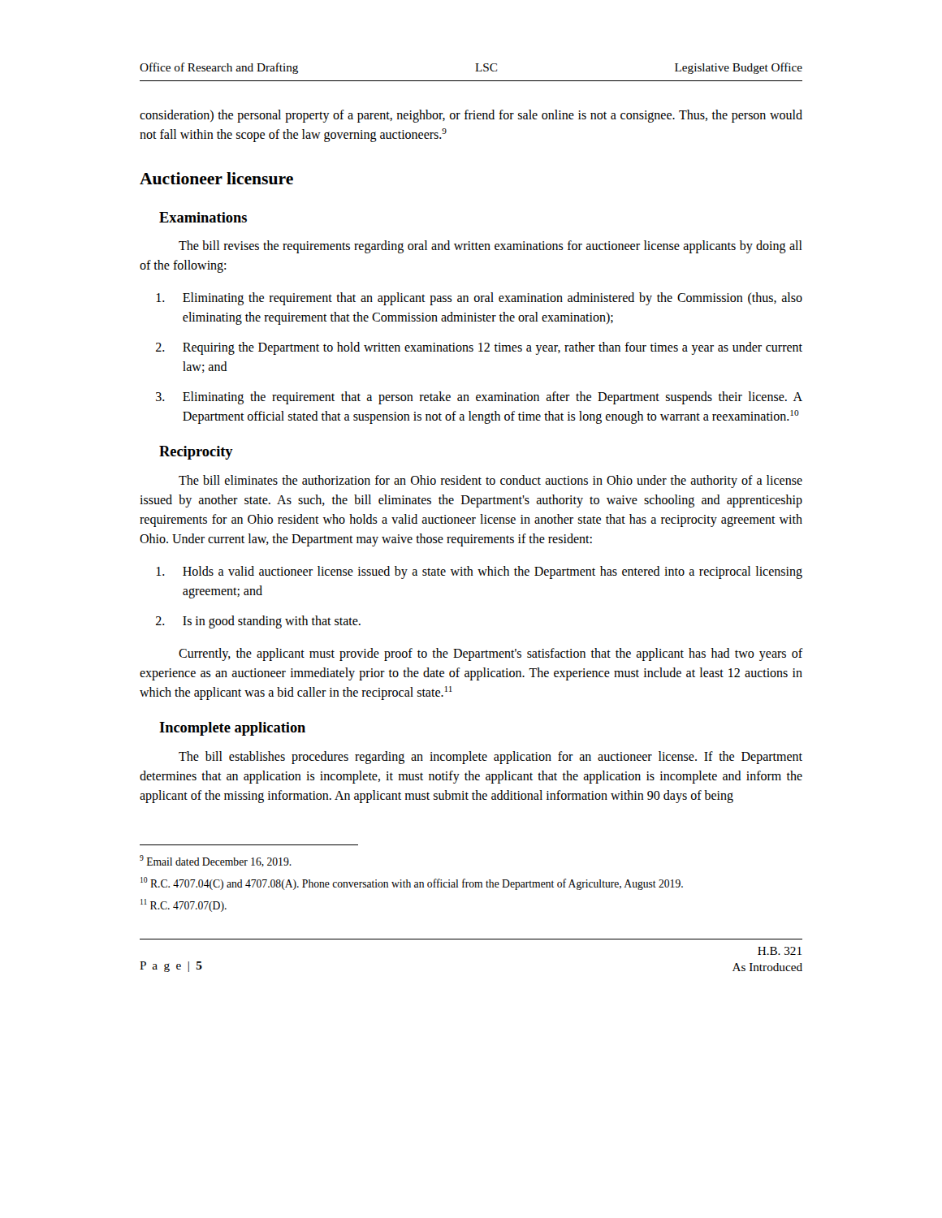Office of Research and Drafting LSC Legislative Budget Office
consideration) the personal property of a parent, neighbor, or friend for sale online is not a consignee. Thus, the person would not fall within the scope of the law governing auctioneers.9
Auctioneer licensure
Examinations
The bill revises the requirements regarding oral and written examinations for auctioneer license applicants by doing all of the following:
Eliminating the requirement that an applicant pass an oral examination administered by the Commission (thus, also eliminating the requirement that the Commission administer the oral examination);
Requiring the Department to hold written examinations 12 times a year, rather than four times a year as under current law; and
Eliminating the requirement that a person retake an examination after the Department suspends their license. A Department official stated that a suspension is not of a length of time that is long enough to warrant a reexamination.10
Reciprocity
The bill eliminates the authorization for an Ohio resident to conduct auctions in Ohio under the authority of a license issued by another state. As such, the bill eliminates the Department's authority to waive schooling and apprenticeship requirements for an Ohio resident who holds a valid auctioneer license in another state that has a reciprocity agreement with Ohio. Under current law, the Department may waive those requirements if the resident:
Holds a valid auctioneer license issued by a state with which the Department has entered into a reciprocal licensing agreement; and
Is in good standing with that state.
Currently, the applicant must provide proof to the Department's satisfaction that the applicant has had two years of experience as an auctioneer immediately prior to the date of application. The experience must include at least 12 auctions in which the applicant was a bid caller in the reciprocal state.11
Incomplete application
The bill establishes procedures regarding an incomplete application for an auctioneer license. If the Department determines that an application is incomplete, it must notify the applicant that the application is incomplete and inform the applicant of the missing information. An applicant must submit the additional information within 90 days of being
9 Email dated December 16, 2019.
10 R.C. 4707.04(C) and 4707.08(A). Phone conversation with an official from the Department of Agriculture, August 2019.
11 R.C. 4707.07(D).
P a g e | 5 H.B. 321
As Introduced